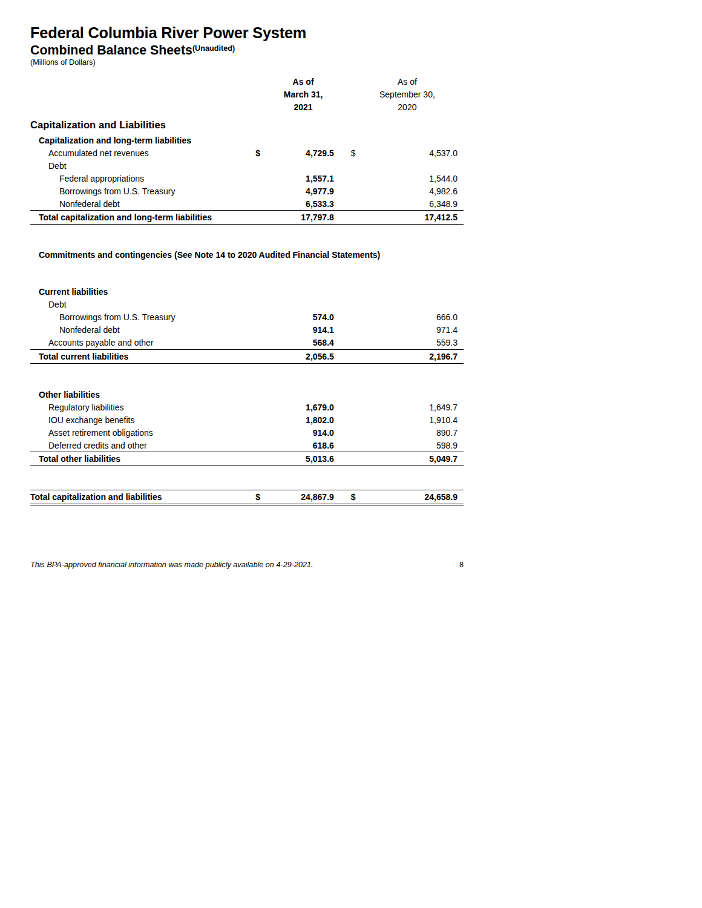Federal Columbia River Power System
Combined Balance Sheets
(Unaudited)
(Millions of Dollars)
| | As of | As of |
| | March 31, | September 30, |
| | 2021 | 2020 |
| Capitalization and Liabilities |
| Capitalization and long-term liabilities |
| Accumulated net revenues | $ | 4,729.5 | $ | 4,537.0 |
| Debt | | | | |
| Federal appropriations | | 1,557.1 | | 1,544.0 |
| Borrowings from U.S. Treasury | | 4,977.9 | | 4,982.6 |
| Nonfederal debt | | 6,533.3 | | 6,348.9 |
| Total capitalization and long-term liabilities | | 17,797.8 | | 17,412.5 |
| Commitments and contingencies (See Note 14 to 2020 Audited Financial Statements) |
| Current liabilities |
| Debt | | | | |
| Borrowings from U.S. Treasury | | 574.0 | | 666.0 |
| Nonfederal debt | | 914.1 | | 971.4 |
| Accounts payable and other | | 568.4 | | 559.3 |
| Total current liabilities | | 2,056.5 | | 2,196.7 |
| Other liabilities |
| Regulatory liabilities | | 1,679.0 | | 1,649.7 |
| IOU exchange benefits | | 1,802.0 | | 1,910.4 |
| Asset retirement obligations | | 914.0 | | 890.7 |
| Deferred credits and other | | 618.6 | | 598.9 |
| Total other liabilities | | 5,013.6 | | 5,049.7 |
| Total capitalization and liabilities | $ | 24,867.9 | $ | 24,658.9 |
8 This BPA-approved financial information was made publicly available on 4-29-2021.